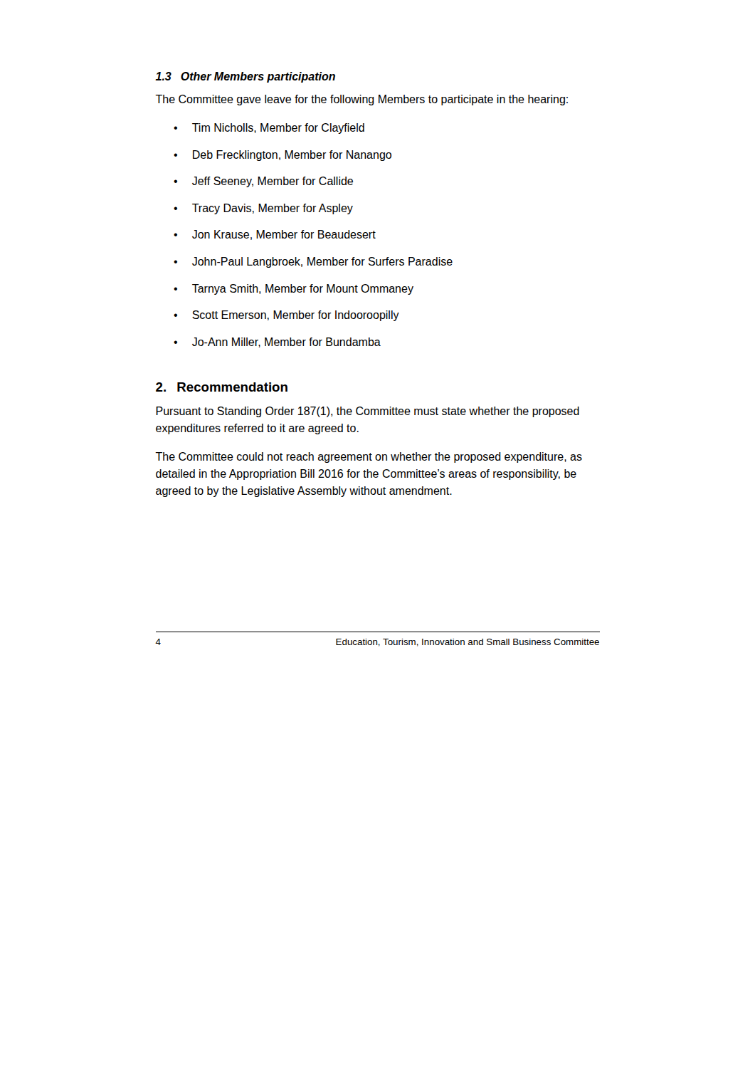1.3 Other Members participation
The Committee gave leave for the following Members to participate in the hearing:
Tim Nicholls, Member for Clayfield
Deb Frecklington, Member for Nanango
Jeff Seeney, Member for Callide
Tracy Davis, Member for Aspley
Jon Krause, Member for Beaudesert
John-Paul Langbroek, Member for Surfers Paradise
Tarnya Smith, Member for Mount Ommaney
Scott Emerson, Member for Indooroopilly
Jo-Ann Miller, Member for Bundamba
2. Recommendation
Pursuant to Standing Order 187(1), the Committee must state whether the proposed expenditures referred to it are agreed to.
The Committee could not reach agreement on whether the proposed expenditure, as detailed in the Appropriation Bill 2016 for the Committee’s areas of responsibility, be agreed to by the Legislative Assembly without amendment.
4 Education, Tourism, Innovation and Small Business Committee